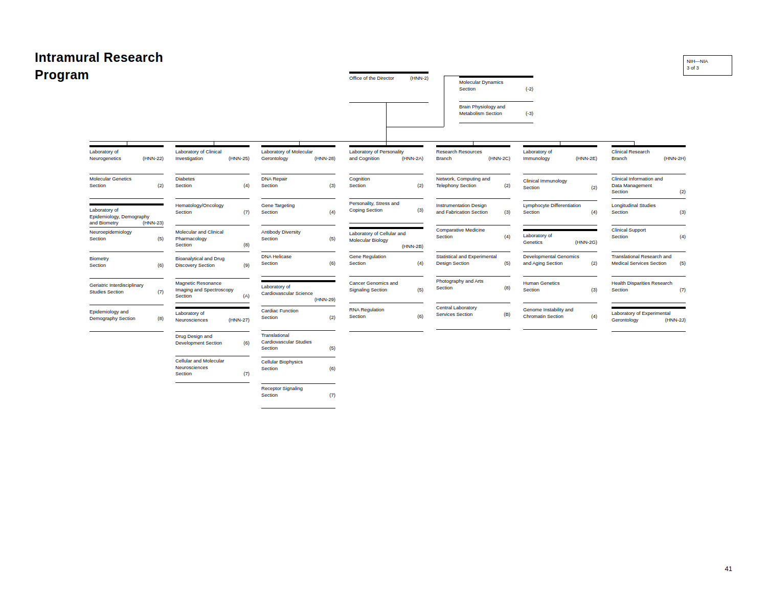Intramural Research
Program
NIH—NIA
3 of 3
Office of the Director(HNN-2)
Molecular Dynamics
Section(-2)
Brain Physiology and
Metabolism Section(-3)
Laboratory of
Neurogenetics(HNN-22)
Molecular Genetics
Section(2)
Laboratory of
Epidemiology, Demography
and Biometry(HNN-23)
Neuroepidemiology
Section(5)
Biometry
Section(6)
Geriatric Interdisciplinary
Studies Section(7)
Epidemiology and
Demography Section(8)
Laboratory of Clinical
Investigation(HNN-25)
Diabetes
Section(4)
Hematology/Oncology
Section(7)
Molecular and Clinical
Pharmacology
Section(8)
Bioanalytical and Drug
Discovery Section(9)
Magnetic Resonance
Imaging and Spectroscopy
Section(A)
Laboratory of
Neurosciences(HNN-27)
Drug Design and
Development Section(6)
Cellular and Molecular
Neurosciences
Section(7)
Laboratory of Molecular
Gerontology(HNN-28)
DNA Repair
Section(3)
Gene Targeting
Section(4)
Antibody Diversity
Section(5)
DNA Helicase
Section(6)
Laboratory of
Cardiovascular Science(HNN-29)
Cardiac Function
Section(2)
Translational
Cardiovascular Studies
Section(5)
Cellular Biophysics
Section(6)
Receptor Signaling
Section(7)
Laboratory of Personality
and Cognition(HNN-2A)
Cognition
Section(2)
Personality, Stress and
Coping Section(3)
Laboratory of Cellular and
Molecular Biology
(HNN-2B)
Gene Regulation
Section(4)
Cancer Genomics and
Signaling Section(5)
RNA Regulation
Section(6)
Research Resources
Branch(HNN-2C)
Network, Computing and
Telephony Section(2)
Instrumentation Design
and Fabrication Section(3)
Comparative Medicine
Section(4)
Statistical and Experimental
Design Section(5)
Photography and Arts
Section(8)
Central Laboratory
Services Section(B)
Laboratory of
Immunology(HNN-2E)
Clinical Immunology
Section(2)
Lymphocyte Differentiation
Section(4)
Laboratory of
Genetics(HNN-2G)
Developmental Genomics
and Aging Section(2)
Human Genetics
Section(3)
Genome Instability and
Chromatin Section(4)
Clinical Research
Branch(HNN-2H)
Clinical Information and
Data Management
Section(2)
Longitudinal Studies
Section(3)
Clinical Support
Section(4)
Translational Research and
Medical Services Section(5)
Health Disparities Research
Section(7)
Laboratory of Experimental
Gerontology(HNN-2J)
41